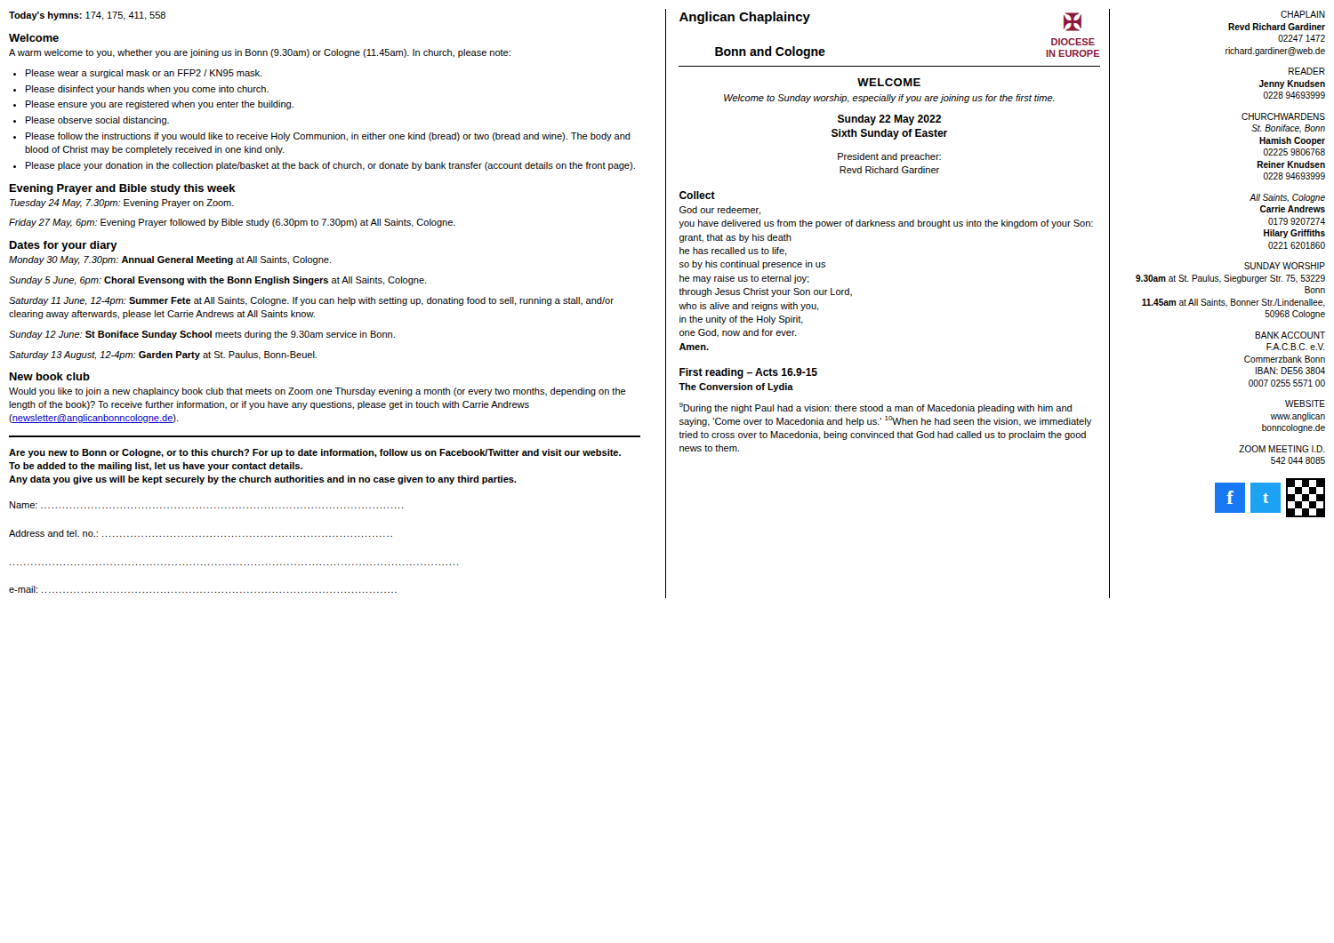Today's hymns: 174, 175, 411, 558
Welcome
A warm welcome to you, whether you are joining us in Bonn (9.30am) or Cologne (11.45am). In church, please note:
Please wear a surgical mask or an FFP2 / KN95 mask.
Please disinfect your hands when you come into church.
Please ensure you are registered when you enter the building.
Please observe social distancing.
Please follow the instructions if you would like to receive Holy Communion, in either one kind (bread) or two (bread and wine). The body and blood of Christ may be completely received in one kind only.
Please place your donation in the collection plate/basket at the back of church, or donate by bank transfer (account details on the front page).
Evening Prayer and Bible study this week
Tuesday 24 May, 7.30pm: Evening Prayer on Zoom.
Friday 27 May, 6pm: Evening Prayer followed by Bible study (6.30pm to 7.30pm) at All Saints, Cologne.
Dates for your diary
Monday 30 May, 7.30pm: Annual General Meeting at All Saints, Cologne.
Sunday 5 June, 6pm: Choral Evensong with the Bonn English Singers at All Saints, Cologne.
Saturday 11 June, 12-4pm: Summer Fete at All Saints, Cologne. If you can help with setting up, donating food to sell, running a stall, and/or clearing away afterwards, please let Carrie Andrews at All Saints know.
Sunday 12 June: St Boniface Sunday School meets during the 9.30am service in Bonn.
Saturday 13 August, 12-4pm: Garden Party at St. Paulus, Bonn-Beuel.
New book club
Would you like to join a new chaplaincy book club that meets on Zoom one Thursday evening a month (or every two months, depending on the length of the book)? To receive further information, or if you have any questions, please get in touch with Carrie Andrews (newsletter@anglicanbonncologne.de).
Are you new to Bonn or Cologne, or to this church? For up to date information, follow us on Facebook/Twitter and visit our website.
To be added to the mailing list, let us have your contact details.
Any data you give us will be kept securely by the church authorities and in no case given to any third parties.
Name: .....................................................................................................
Address and tel. no.: .................................................................................
.............................................................................................................................
e-mail: ...................................................................................................
Anglican Chaplaincy Bonn and Cologne
✠ DIOCESE
IN EUROPE
WELCOME
Welcome to Sunday worship, especially if you are joining us for the first time.
Sunday 22 May 2022
Sixth Sunday of Easter
President and preacher:
Revd Richard Gardiner
Collect
God our redeemer,
you have delivered us from the power of darkness and brought us into the kingdom of your Son:
grant, that as by his death
he has recalled us to life,
so by his continual presence in us
he may raise us to eternal joy;
through Jesus Christ your Son our Lord,
who is alive and reigns with you,
in the unity of the Holy Spirit,
one God, now and for ever.
Amen.
First reading – Acts 16.9-15
The Conversion of Lydia
9During the night Paul had a vision: there stood a man of Macedonia pleading with him and saying, 'Come over to Macedonia and help us.' 10When he had seen the vision, we immediately tried to cross over to Macedonia, being convinced that God had called us to proclaim the good news to them.
CHAPLAIN
Revd Richard Gardiner
02247 1472
richard.gardiner@web.de
READER
Jenny Knudsen
0228 94693999
CHURCHWARDENS
St. Boniface, Bonn
Hamish Cooper
02225 9806768
Reiner Knudsen
0228 94693999
All Saints, Cologne
Carrie Andrews
0179 9207274
Hilary Griffiths
0221 6201860
SUNDAY WORSHIP
9.30am at St. Paulus, Siegburger Str. 75, 53229 Bonn
11.45am at All Saints, Bonner Str./Lindenallee, 50968 Cologne
BANK ACCOUNT
F.A.C.B.C. e.V.
Commerzbank Bonn
IBAN: DE56 3804
0007 0255 5571 00
WEBSITE
www.anglican
bonncologne.de
ZOOM MEETING I.D.
542 044 8085
f
t